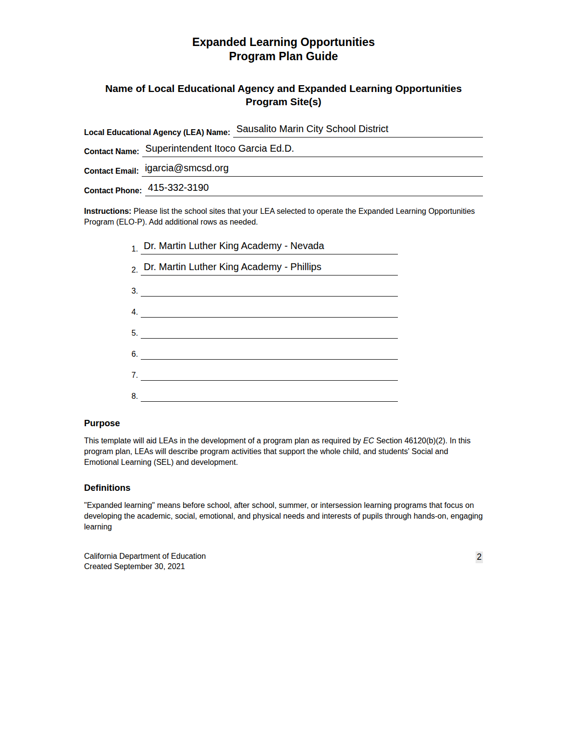Expanded Learning Opportunities
Program Plan Guide
Name of Local Educational Agency and Expanded Learning Opportunities Program Site(s)
Local Educational Agency (LEA) Name: Sausalito Marin City School District
Contact Name: Superintendent Itoco Garcia Ed.D.
Contact Email: igarcia@smcsd.org
Contact Phone: 415-332-3190
Instructions: Please list the school sites that your LEA selected to operate the Expanded Learning Opportunities Program (ELO-P). Add additional rows as needed.
Dr. Martin Luther King Academy - Nevada
Dr. Martin Luther King Academy - Phillips
Purpose
This template will aid LEAs in the development of a program plan as required by EC Section 46120(b)(2). In this program plan, LEAs will describe program activities that support the whole child, and students' Social and Emotional Learning (SEL) and development.
Definitions
"Expanded learning" means before school, after school, summer, or intersession learning programs that focus on developing the academic, social, emotional, and physical needs and interests of pupils through hands-on, engaging learning
California Department of Education
Created September 30, 2021
2